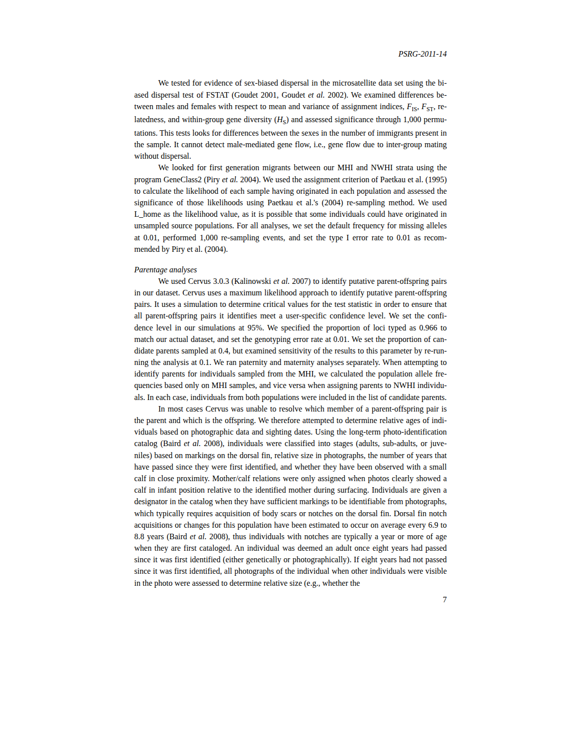PSRG-2011-14
We tested for evidence of sex-biased dispersal in the microsatellite data set using the biased dispersal test of FSTAT (Goudet 2001, Goudet et al. 2002). We examined differences between males and females with respect to mean and variance of assignment indices, FIS, FST, relatedness, and within-group gene diversity (HS) and assessed significance through 1,000 permutations. This tests looks for differences between the sexes in the number of immigrants present in the sample. It cannot detect male-mediated gene flow, i.e., gene flow due to inter-group mating without dispersal.
We looked for first generation migrants between our MHI and NWHI strata using the program GeneClass2 (Piry et al. 2004). We used the assignment criterion of Paetkau et al. (1995) to calculate the likelihood of each sample having originated in each population and assessed the significance of those likelihoods using Paetkau et al.'s (2004) re-sampling method. We used L_home as the likelihood value, as it is possible that some individuals could have originated in unsampled source populations. For all analyses, we set the default frequency for missing alleles at 0.01, performed 1,000 re-sampling events, and set the type I error rate to 0.01 as recommended by Piry et al. (2004).
Parentage analyses
We used Cervus 3.0.3 (Kalinowski et al. 2007) to identify putative parent-offspring pairs in our dataset. Cervus uses a maximum likelihood approach to identify putative parent-offspring pairs. It uses a simulation to determine critical values for the test statistic in order to ensure that all parent-offspring pairs it identifies meet a user-specific confidence level. We set the confidence level in our simulations at 95%. We specified the proportion of loci typed as 0.966 to match our actual dataset, and set the genotyping error rate at 0.01. We set the proportion of candidate parents sampled at 0.4, but examined sensitivity of the results to this parameter by re-running the analysis at 0.1. We ran paternity and maternity analyses separately. When attempting to identify parents for individuals sampled from the MHI, we calculated the population allele frequencies based only on MHI samples, and vice versa when assigning parents to NWHI individuals. In each case, individuals from both populations were included in the list of candidate parents.
In most cases Cervus was unable to resolve which member of a parent-offspring pair is the parent and which is the offspring. We therefore attempted to determine relative ages of individuals based on photographic data and sighting dates. Using the long-term photo-identification catalog (Baird et al. 2008), individuals were classified into stages (adults, sub-adults, or juveniles) based on markings on the dorsal fin, relative size in photographs, the number of years that have passed since they were first identified, and whether they have been observed with a small calf in close proximity. Mother/calf relations were only assigned when photos clearly showed a calf in infant position relative to the identified mother during surfacing. Individuals are given a designator in the catalog when they have sufficient markings to be identifiable from photographs, which typically requires acquisition of body scars or notches on the dorsal fin. Dorsal fin notch acquisitions or changes for this population have been estimated to occur on average every 6.9 to 8.8 years (Baird et al. 2008), thus individuals with notches are typically a year or more of age when they are first cataloged. An individual was deemed an adult once eight years had passed since it was first identified (either genetically or photographically). If eight years had not passed since it was first identified, all photographs of the individual when other individuals were visible in the photo were assessed to determine relative size (e.g., whether the
7